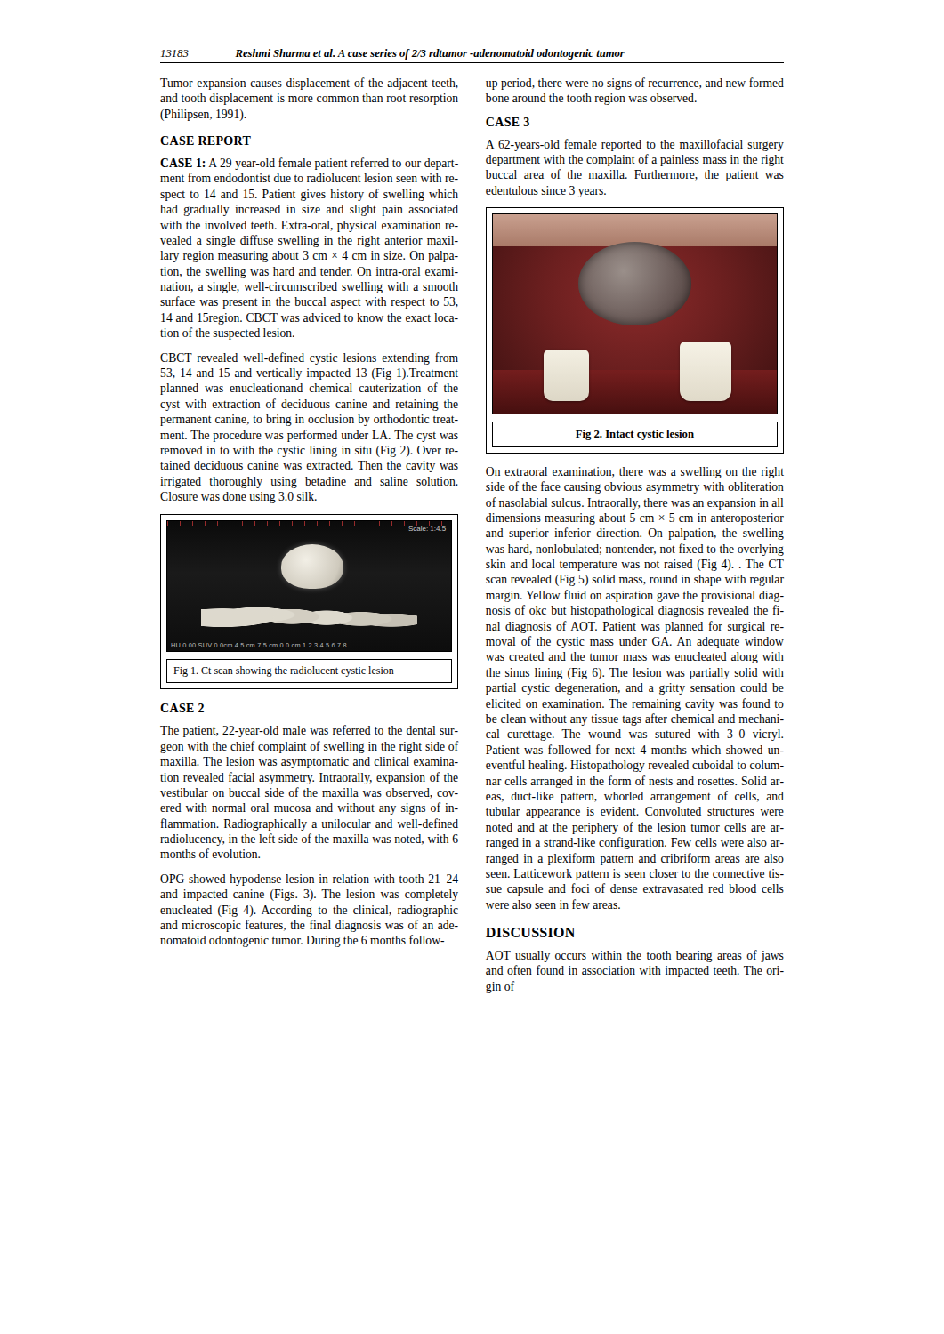13183 Reshmi Sharma et al. A case series of 2/3 rdtumor -adenomatoid odontogenic tumor
Tumor expansion causes displacement of the adjacent teeth, and tooth displacement is more common than root resorption (Philipsen, 1991).
CASE REPORT
CASE 1: A 29 year-old female patient referred to our department from endodontist due to radiolucent lesion seen with respect to 14 and 15. Patient gives history of swelling which had gradually increased in size and slight pain associated with the involved teeth. Extra-oral, physical examination revealed a single diffuse swelling in the right anterior maxillary region measuring about 3 cm × 4 cm in size. On palpation, the swelling was hard and tender. On intra-oral examination, a single, well-circumscribed swelling with a smooth surface was present in the buccal aspect with respect to 53, 14 and 15region. CBCT was adviced to know the exact location of the suspected lesion.
CBCT revealed well-defined cystic lesions extending from 53, 14 and 15 and vertically impacted 13 (Fig 1).Treatment planned was enucleationand chemical cauterization of the cyst with extraction of deciduous canine and retaining the permanent canine, to bring in occlusion by orthodontic treatment. The procedure was performed under LA. The cyst was removed in to with the cystic lining in situ (Fig 2). Over retained deciduous canine was extracted. Then the cavity was irrigated thoroughly using betadine and saline solution. Closure was done using 3.0 silk.
Scale: 1:4.5
HU 0.00 SUV 0.0cm 4.5 cm 7.5 cm 0.0 cm 1 2 3 4 5 6 7 8
Fig 1. Ct scan showing the radiolucent cystic lesion
CASE 2
The patient, 22-year-old male was referred to the dental surgeon with the chief complaint of swelling in the right side of maxilla. The lesion was asymptomatic and clinical examination revealed facial asymmetry. Intraorally, expansion of the vestibular on buccal side of the maxilla was observed, covered with normal oral mucosa and without any signs of inflammation. Radiographically a unilocular and well-defined radiolucency, in the left side of the maxilla was noted, with 6 months of evolution.
OPG showed hypodense lesion in relation with tooth 21–24 and impacted canine (Figs. 3). The lesion was completely enucleated (Fig 4). According to the clinical, radiographic and microscopic features, the final diagnosis was of an adenomatoid odontogenic tumor. During the 6 months follow-
up period, there were no signs of recurrence, and new formed bone around the tooth region was observed.
CASE 3
A 62-years-old female reported to the maxillofacial surgery department with the complaint of a painless mass in the right buccal area of the maxilla. Furthermore, the patient was edentulous since 3 years.
Fig 2. Intact cystic lesion
On extraoral examination, there was a swelling on the right side of the face causing obvious asymmetry with obliteration of nasolabial sulcus. Intraorally, there was an expansion in all dimensions measuring about 5 cm × 5 cm in anteroposterior and superior inferior direction. On palpation, the swelling was hard, nonlobulated; nontender, not fixed to the overlying skin and local temperature was not raised (Fig 4). . The CT scan revealed (Fig 5) solid mass, round in shape with regular margin. Yellow fluid on aspiration gave the provisional diagnosis of okc but histopathological diagnosis revealed the final diagnosis of AOT. Patient was planned for surgical removal of the cystic mass under GA. An adequate window was created and the tumor mass was enucleated along with the sinus lining (Fig 6). The lesion was partially solid with partial cystic degeneration, and a gritty sensation could be elicited on examination. The remaining cavity was found to be clean without any tissue tags after chemical and mechanical curettage. The wound was sutured with 3–0 vicryl. Patient was followed for next 4 months which showed uneventful healing. Histopathology revealed cuboidal to columnar cells arranged in the form of nests and rosettes. Solid areas, duct-like pattern, whorled arrangement of cells, and tubular appearance is evident. Convoluted structures were noted and at the periphery of the lesion tumor cells are arranged in a strand-like configuration. Few cells were also arranged in a plexiform pattern and cribriform areas are also seen. Latticework pattern is seen closer to the connective tissue capsule and foci of dense extravasated red blood cells were also seen in few areas.
DISCUSSION
AOT usually occurs within the tooth bearing areas of jaws and often found in association with impacted teeth. The origin of